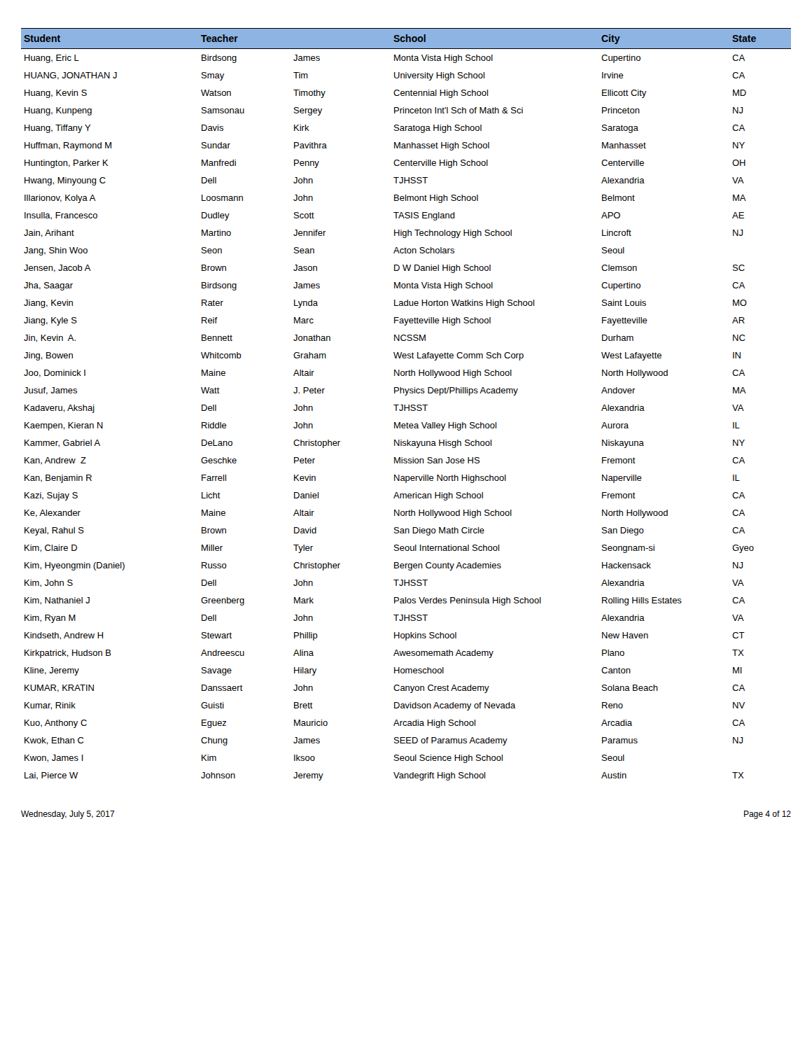| Student | Teacher | | School | City | State |
| --- | --- | --- | --- | --- | --- |
| Huang, Eric L | Birdsong | James | Monta Vista High School | Cupertino | CA |
| HUANG, JONATHAN J | Smay | Tim | University High School | Irvine | CA |
| Huang, Kevin S | Watson | Timothy | Centennial High School | Ellicott City | MD |
| Huang, Kunpeng | Samsonau | Sergey | Princeton Int'l Sch of Math & Sci | Princeton | NJ |
| Huang, Tiffany Y | Davis | Kirk | Saratoga High School | Saratoga | CA |
| Huffman, Raymond M | Sundar | Pavithra | Manhasset High School | Manhasset | NY |
| Huntington, Parker K | Manfredi | Penny | Centerville High School | Centerville | OH |
| Hwang, Minyoung C | Dell | John | TJHSST | Alexandria | VA |
| Illarionov, Kolya A | Loosmann | John | Belmont High School | Belmont | MA |
| Insulla, Francesco | Dudley | Scott | TASIS England | APO | AE |
| Jain, Arihant | Martino | Jennifer | High Technology High School | Lincroft | NJ |
| Jang, Shin Woo | Seon | Sean | Acton Scholars | Seoul | |
| Jensen, Jacob A | Brown | Jason | D W Daniel High School | Clemson | SC |
| Jha, Saagar | Birdsong | James | Monta Vista High School | Cupertino | CA |
| Jiang, Kevin | Rater | Lynda | Ladue Horton Watkins High School | Saint Louis | MO |
| Jiang, Kyle S | Reif | Marc | Fayetteville High School | Fayetteville | AR |
| Jin, Kevin A. | Bennett | Jonathan | NCSSM | Durham | NC |
| Jing, Bowen | Whitcomb | Graham | West Lafayette Comm Sch Corp | West Lafayette | IN |
| Joo, Dominick I | Maine | Altair | North Hollywood High School | North Hollywood | CA |
| Jusuf, James | Watt | J. Peter | Physics Dept/Phillips Academy | Andover | MA |
| Kadaveru, Akshaj | Dell | John | TJHSST | Alexandria | VA |
| Kaempen, Kieran N | Riddle | John | Metea Valley High School | Aurora | IL |
| Kammer, Gabriel A | DeLano | Christopher | Niskayuna Hisgh School | Niskayuna | NY |
| Kan, Andrew Z | Geschke | Peter | Mission San Jose HS | Fremont | CA |
| Kan, Benjamin R | Farrell | Kevin | Naperville North Highschool | Naperville | IL |
| Kazi, Sujay S | Licht | Daniel | American High School | Fremont | CA |
| Ke, Alexander | Maine | Altair | North Hollywood High School | North Hollywood | CA |
| Keyal, Rahul S | Brown | David | San Diego Math Circle | San Diego | CA |
| Kim, Claire D | Miller | Tyler | Seoul International School | Seongnam-si | Gyeo |
| Kim, Hyeongmin (Daniel) | Russo | Christopher | Bergen County Academies | Hackensack | NJ |
| Kim, John S | Dell | John | TJHSST | Alexandria | VA |
| Kim, Nathaniel J | Greenberg | Mark | Palos Verdes Peninsula High School | Rolling Hills Estates | CA |
| Kim, Ryan M | Dell | John | TJHSST | Alexandria | VA |
| Kindseth, Andrew H | Stewart | Phillip | Hopkins School | New Haven | CT |
| Kirkpatrick, Hudson B | Andreescu | Alina | Awesomemath Academy | Plano | TX |
| Kline, Jeremy | Savage | Hilary | Homeschool | Canton | MI |
| KUMAR, KRATIN | Danssaert | John | Canyon Crest Academy | Solana Beach | CA |
| Kumar, Rinik | Guisti | Brett | Davidson Academy of Nevada | Reno | NV |
| Kuo, Anthony C | Eguez | Mauricio | Arcadia High School | Arcadia | CA |
| Kwok, Ethan C | Chung | James | SEED of Paramus Academy | Paramus | NJ |
| Kwon, James I | Kim | Iksoo | Seoul Science High School | Seoul | |
| Lai, Pierce W | Johnson | Jeremy | Vandegrift High School | Austin | TX |
Wednesday, July 5, 2017 Page 4 of 12